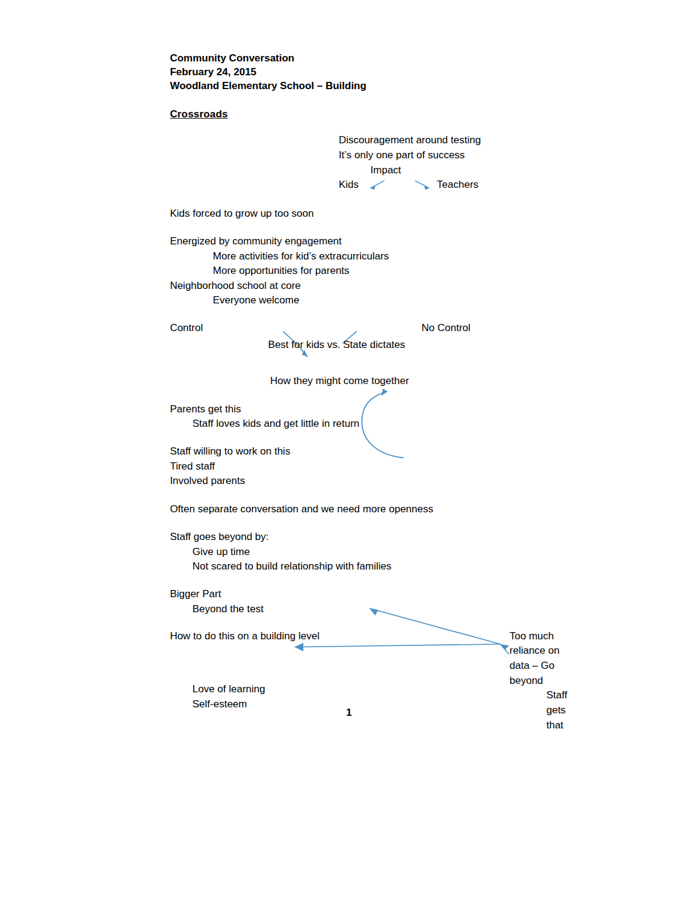Community Conversation
February 24, 2015
Woodland Elementary School – Building
Crossroads
Discouragement around testing
It’s only one part of success
Impact
Kids Teachers
Kids forced to grow up too soon
Energized by community engagement
More activities for kid’s extracurriculars
More opportunities for parents
Neighborhood school at core
Everyone welcome
Control No Control
Best for kids vs. State dictates
How they might come together
Parents get this
Staff loves kids and get little in return
Staff willing to work on this
Tired staff
Involved parents
Often separate conversation and we need more openness
Staff goes beyond by:
Give up time
Not scared to build relationship with families
Bigger Part
Beyond the test
How to do this on a building level Too much reliance on data – Go beyond
Staff gets that
Love of learning
Self-esteem
1